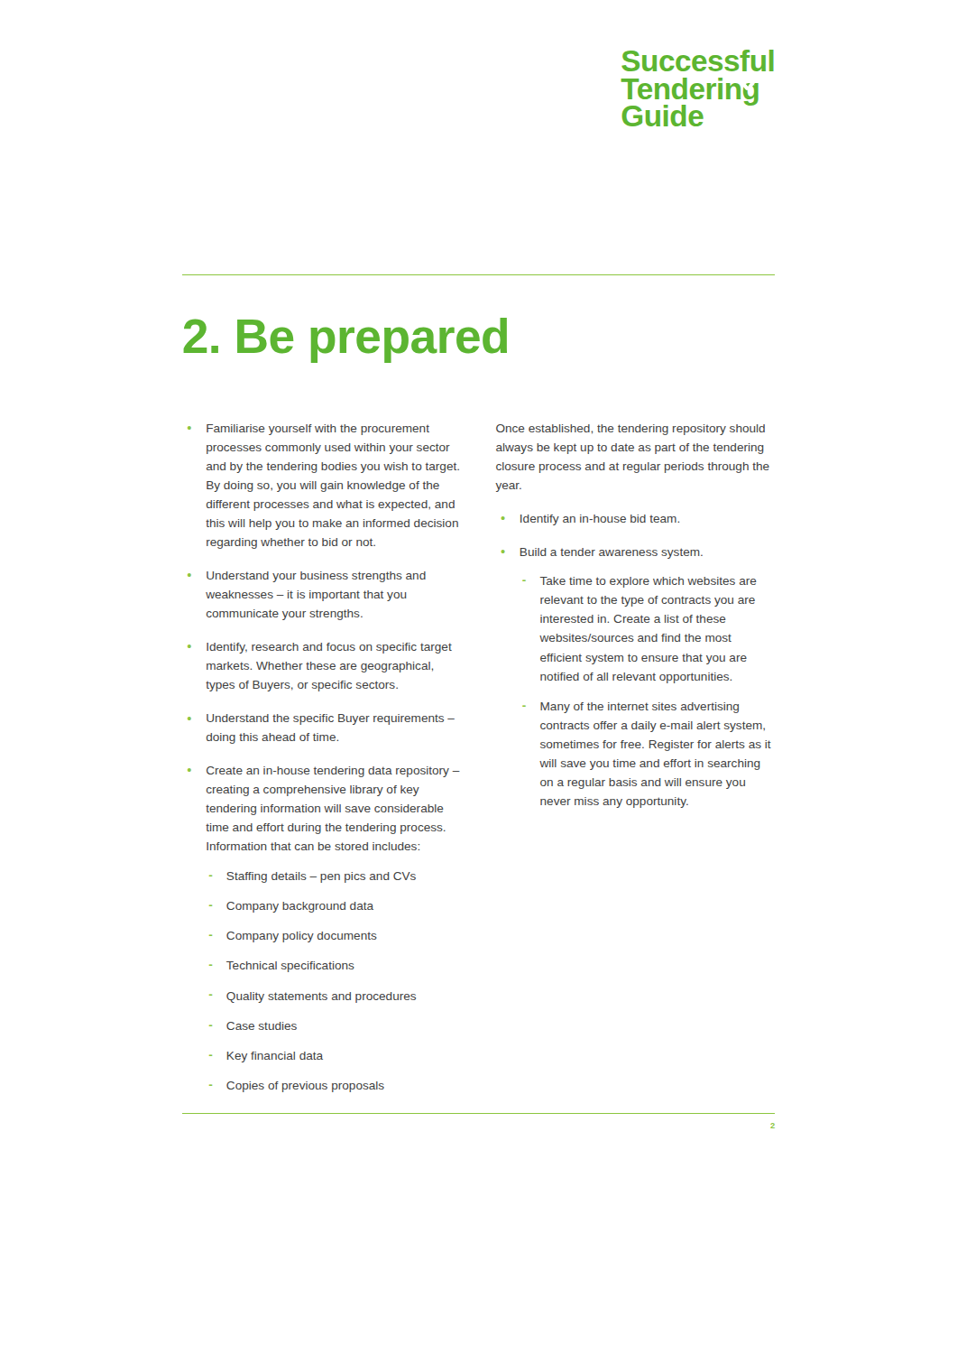Successful Tendering Guide
2. Be prepared
Familiarise yourself with the procurement processes commonly used within your sector and by the tendering bodies you wish to target. By doing so, you will gain knowledge of the different processes and what is expected, and this will help you to make an informed decision regarding whether to bid or not.
Understand your business strengths and weaknesses – it is important that you communicate your strengths.
Identify, research and focus on specific target markets. Whether these are geographical, types of Buyers, or specific sectors.
Understand the specific Buyer requirements – doing this ahead of time.
Create an in-house tendering data repository – creating a comprehensive library of key tendering information will save considerable time and effort during the tendering process. Information that can be stored includes:
Staffing details – pen pics and CVs
Company background data
Company policy documents
Technical specifications
Quality statements and procedures
Case studies
Key financial data
Copies of previous proposals
Once established, the tendering repository should always be kept up to date as part of the tendering closure process and at regular periods through the year.
Identify an in-house bid team.
Build a tender awareness system.
Take time to explore which websites are relevant to the type of contracts you are interested in. Create a list of these websites/sources and find the most efficient system to ensure that you are notified of all relevant opportunities.
Many of the internet sites advertising contracts offer a daily e-mail alert system, sometimes for free. Register for alerts as it will save you time and effort in searching on a regular basis and will ensure you never miss any opportunity.
2